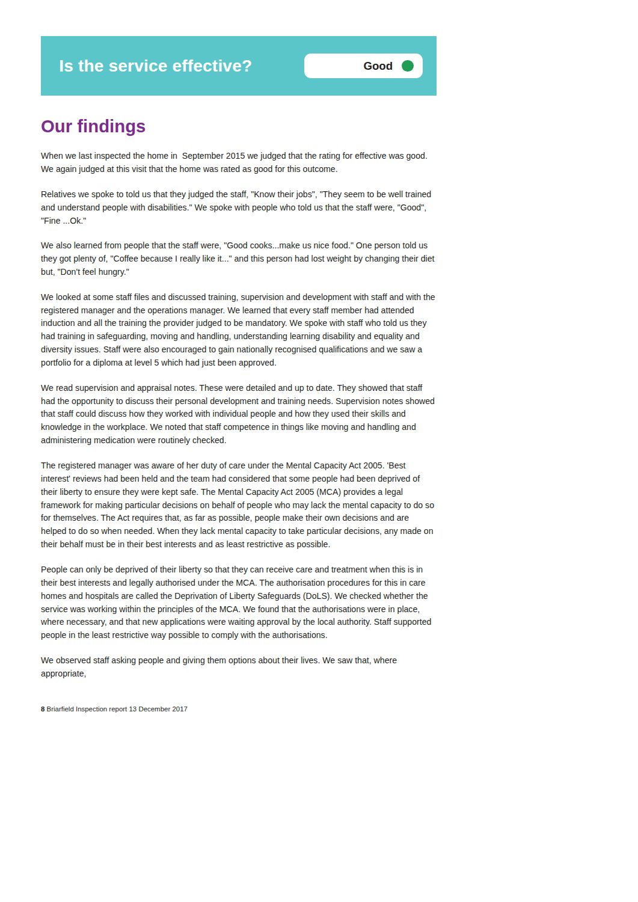Is the service effective?
Good
Our findings
When we last inspected the home in September 2015 we judged that the rating for effective was good. We again judged at this visit that the home was rated as good for this outcome.
Relatives we spoke to told us that they judged the staff, "Know their jobs", "They seem to be well trained and understand people with disabilities." We spoke with people who told us that the staff were, "Good", "Fine ...Ok."
We also learned from people that the staff were, "Good cooks...make us nice food." One person told us they got plenty of, "Coffee because I really like it..." and this person had lost weight by changing their diet but, "Don't feel hungry."
We looked at some staff files and discussed training, supervision and development with staff and with the registered manager and the operations manager. We learned that every staff member had attended induction and all the training the provider judged to be mandatory. We spoke with staff who told us they had training in safeguarding, moving and handling, understanding learning disability and equality and diversity issues. Staff were also encouraged to gain nationally recognised qualifications and we saw a portfolio for a diploma at level 5 which had just been approved.
We read supervision and appraisal notes. These were detailed and up to date. They showed that staff had the opportunity to discuss their personal development and training needs. Supervision notes showed that staff could discuss how they worked with individual people and how they used their skills and knowledge in the workplace. We noted that staff competence in things like moving and handling and administering medication were routinely checked.
The registered manager was aware of her duty of care under the Mental Capacity Act 2005. 'Best interest' reviews had been held and the team had considered that some people had been deprived of their liberty to ensure they were kept safe. The Mental Capacity Act 2005 (MCA) provides a legal framework for making particular decisions on behalf of people who may lack the mental capacity to do so for themselves. The Act requires that, as far as possible, people make their own decisions and are helped to do so when needed. When they lack mental capacity to take particular decisions, any made on their behalf must be in their best interests and as least restrictive as possible.
People can only be deprived of their liberty so that they can receive care and treatment when this is in their best interests and legally authorised under the MCA. The authorisation procedures for this in care homes and hospitals are called the Deprivation of Liberty Safeguards (DoLS). We checked whether the service was working within the principles of the MCA. We found that the authorisations were in place, where necessary, and that new applications were waiting approval by the local authority. Staff supported people in the least restrictive way possible to comply with the authorisations.
We observed staff asking people and giving them options about their lives. We saw that, where appropriate,
8 Briarfield Inspection report 13 December 2017